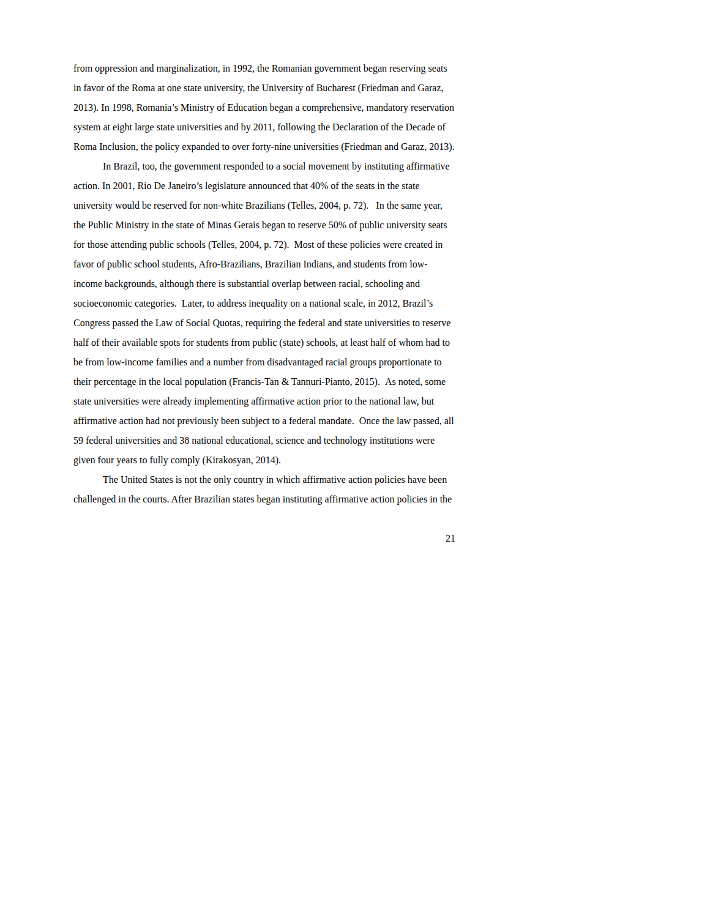from oppression and marginalization, in 1992, the Romanian government began reserving seats in favor of the Roma at one state university, the University of Bucharest (Friedman and Garaz, 2013). In 1998, Romania’s Ministry of Education began a comprehensive, mandatory reservation system at eight large state universities and by 2011, following the Declaration of the Decade of Roma Inclusion, the policy expanded to over forty-nine universities (Friedman and Garaz, 2013).
In Brazil, too, the government responded to a social movement by instituting affirmative action. In 2001, Rio De Janeiro’s legislature announced that 40% of the seats in the state university would be reserved for non-white Brazilians (Telles, 2004, p. 72). In the same year, the Public Ministry in the state of Minas Gerais began to reserve 50% of public university seats for those attending public schools (Telles, 2004, p. 72). Most of these policies were created in favor of public school students, Afro-Brazilians, Brazilian Indians, and students from low-income backgrounds, although there is substantial overlap between racial, schooling and socioeconomic categories. Later, to address inequality on a national scale, in 2012, Brazil’s Congress passed the Law of Social Quotas, requiring the federal and state universities to reserve half of their available spots for students from public (state) schools, at least half of whom had to be from low-income families and a number from disadvantaged racial groups proportionate to their percentage in the local population (Francis-Tan & Tannuri-Pianto, 2015). As noted, some state universities were already implementing affirmative action prior to the national law, but affirmative action had not previously been subject to a federal mandate. Once the law passed, all 59 federal universities and 38 national educational, science and technology institutions were given four years to fully comply (Kirakosyan, 2014).
The United States is not the only country in which affirmative action policies have been challenged in the courts. After Brazilian states began instituting affirmative action policies in the
21